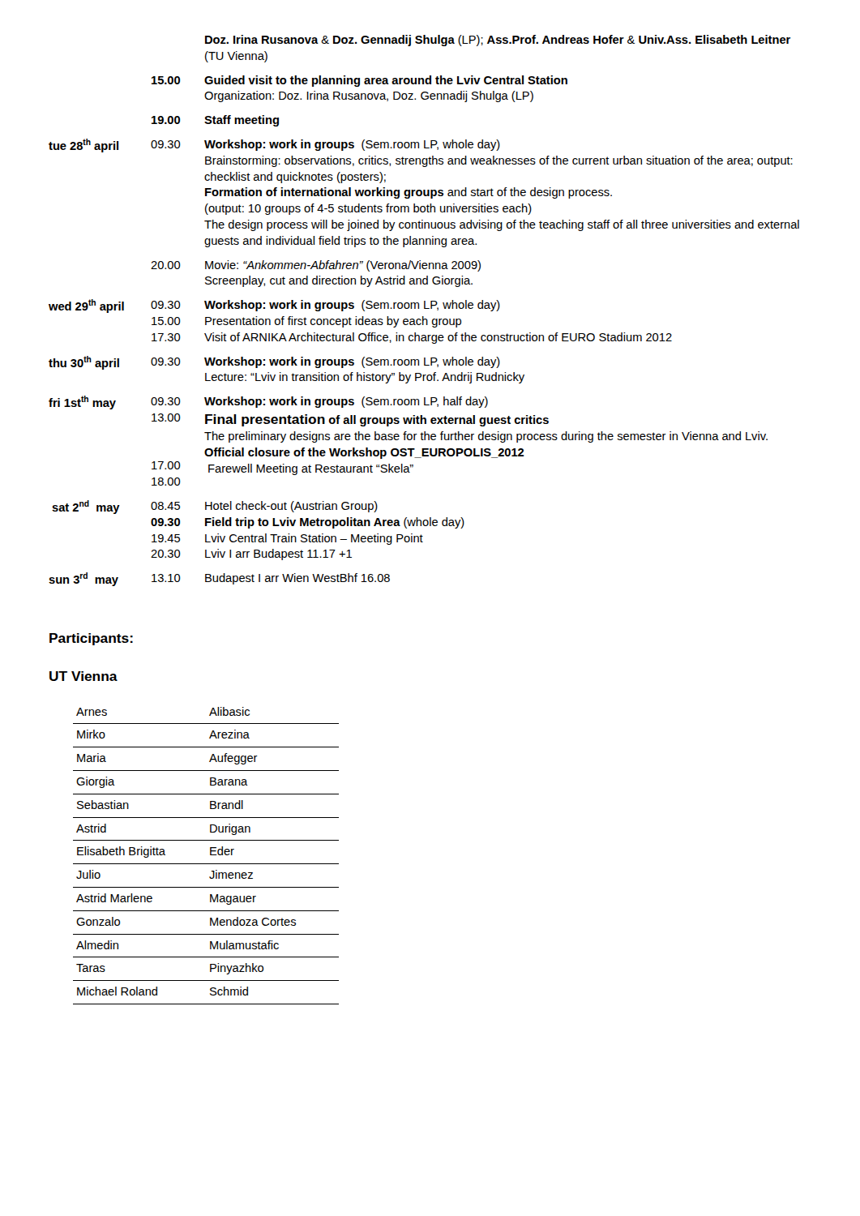| | | Doz. Irina Rusanova & Doz. Gennadij Shulga (LP); Ass.Prof. Andreas Hofer & Univ.Ass. Elisabeth Leitner (TU Vienna) |
| | 15.00 | Guided visit to the planning area around the Lviv Central Station Organization: Doz. Irina Rusanova, Doz. Gennadij Shulga (LP) |
| | 19.00 | Staff meeting |
| tue 28 th april | 09.30 | Workshop: work in groups (Sem.room LP, whole day) Brainstorming: observations, critics, strengths and weaknesses of the current urban situation of the area; output: checklist and quicknotes (posters); Formation of international working groups and start of the design process. (output: 10 groups of 4-5 students from both universities each) The design process will be joined by continuous advising of the teaching staff of all three universities and external guests and individual field trips to the planning area. |
| | 20.00 | Movie: “Ankommen-Abfahren” (Verona/Vienna 2009) Screenplay, cut and direction by Astrid and Giorgia. |
| wed 29 th april | 09.30 15.00 17.30 | Workshop: work in groups (Sem.room LP, whole day) Presentation of first concept ideas by each group Visit of ARNIKA Architectural Office, in charge of the construction of EURO Stadium 2012 |
| thu 30 th april | 09.30 | Workshop: work in groups (Sem.room LP, whole day) Lecture: “Lviv in transition of history” by Prof. Andrij Rudnicky |
| fri 1st th may | 09.30 13.00 17.00 18.00 | Workshop: work in groups (Sem.room LP, half day) Final presentation of all groups with external guest critics The preliminary designs are the base for the further design process during the semester in Vienna and Lviv. Official closure of the Workshop OST_EUROPOLIS_2012 Farewell Meeting at Restaurant “Skela” |
| sat 2 nd may | 08.45 09.30 19.45 20.30 | Hotel check-out (Austrian Group) Field trip to Lviv Metropolitan Area (whole day) Lviv Central Train Station – Meeting Point Lviv I arr Budapest 11.17 +1 |
| sun 3 rd may | 13.10 | Budapest I arr Wien WestBhf 16.08 |
Participants:
UT Vienna
| Arnes | Alibasic |
| Mirko | Arezina |
| Maria | Aufegger |
| Giorgia | Barana |
| Sebastian | Brandl |
| Astrid | Durigan |
| Elisabeth Brigitta | Eder |
| Julio | Jimenez |
| Astrid Marlene | Magauer |
| Gonzalo | Mendoza Cortes |
| Almedin | Mulamustafic |
| Taras | Pinyazhko |
| Michael Roland | Schmid |